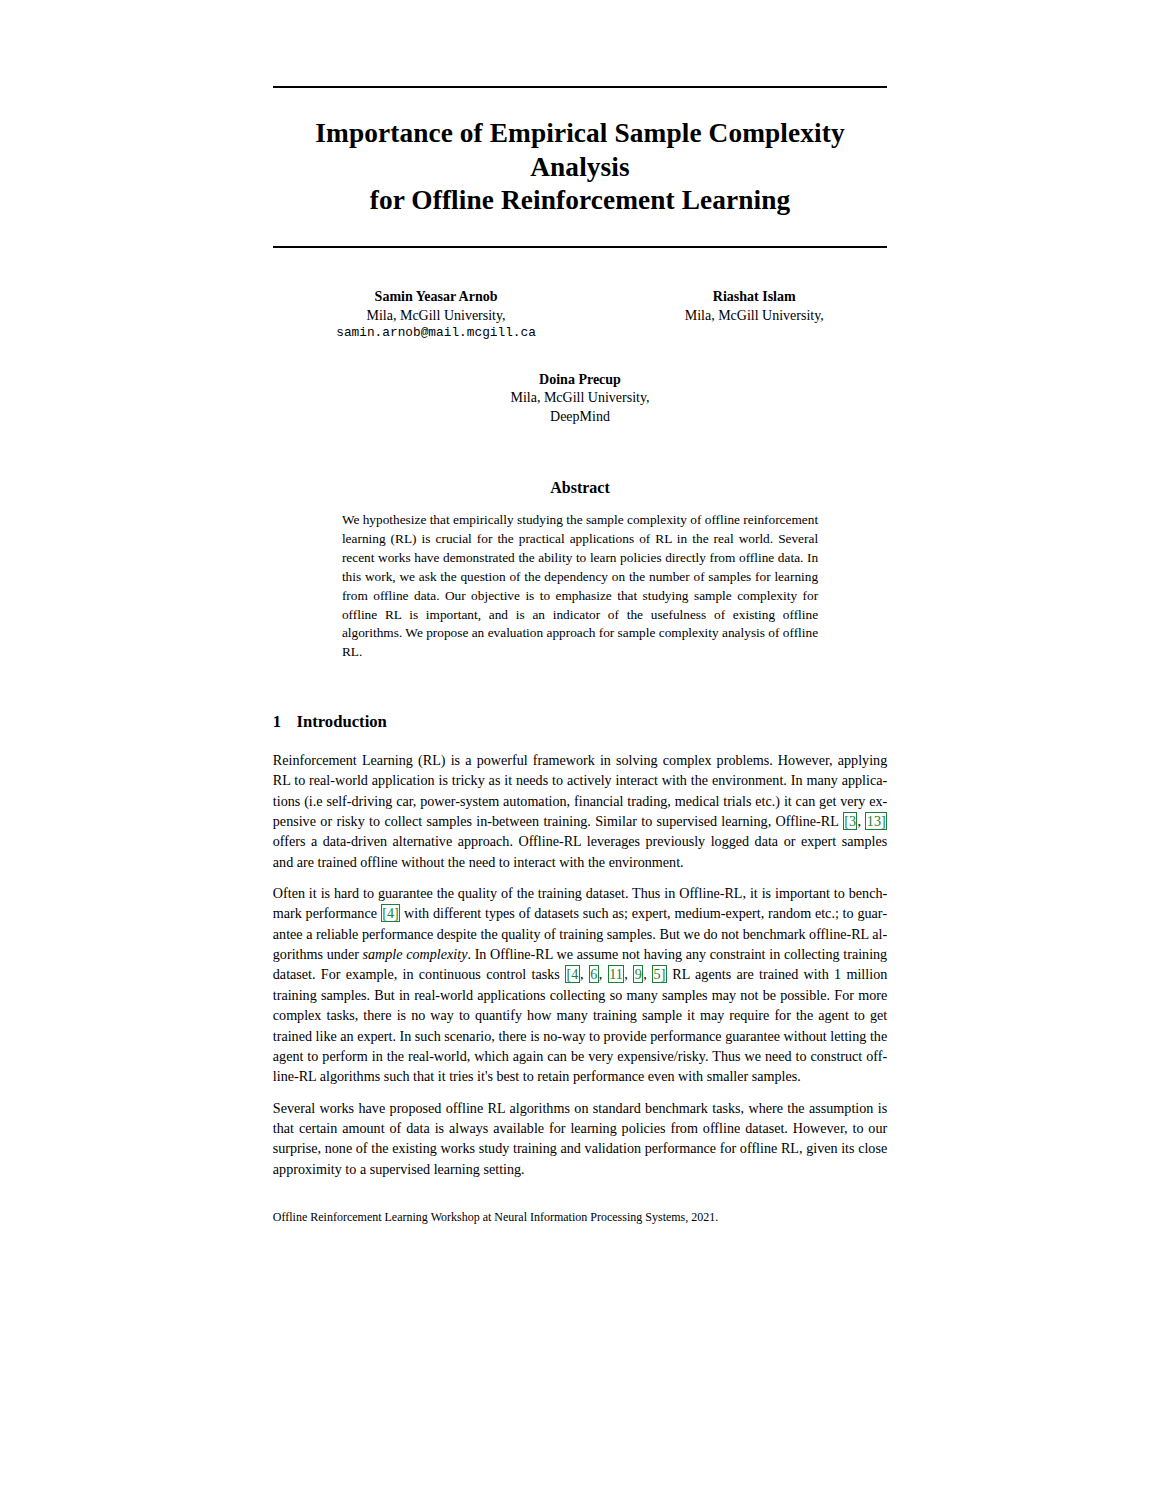Importance of Empirical Sample Complexity Analysis
for Offline Reinforcement Learning
Samin Yeasar Arnob
Mila, McGill University,
samin.arnob@mail.mcgill.ca
Riashat Islam
Mila, McGill University,
Doina Precup
Mila, McGill University,
DeepMind
Abstract
We hypothesize that empirically studying the sample complexity of offline reinforcement learning (RL) is crucial for the practical applications of RL in the real world. Several recent works have demonstrated the ability to learn policies directly from offline data. In this work, we ask the question of the dependency on the number of samples for learning from offline data. Our objective is to emphasize that studying sample complexity for offline RL is important, and is an indicator of the usefulness of existing offline algorithms. We propose an evaluation approach for sample complexity analysis of offline RL.
1 Introduction
Reinforcement Learning (RL) is a powerful framework in solving complex problems. However, applying RL to real-world application is tricky as it needs to actively interact with the environment. In many applications (i.e self-driving car, power-system automation, financial trading, medical trials etc.) it can get very expensive or risky to collect samples in-between training. Similar to supervised learning, Offline-RL [3, 13] offers a data-driven alternative approach. Offline-RL leverages previously logged data or expert samples and are trained offline without the need to interact with the environment.
Often it is hard to guarantee the quality of the training dataset. Thus in Offline-RL, it is important to benchmark performance [4] with different types of datasets such as; expert, medium-expert, random etc.; to guarantee a reliable performance despite the quality of training samples. But we do not benchmark offline-RL algorithms under sample complexity. In Offline-RL we assume not having any constraint in collecting training dataset. For example, in continuous control tasks [4, 6, 11, 9, 5] RL agents are trained with 1 million training samples. But in real-world applications collecting so many samples may not be possible. For more complex tasks, there is no way to quantify how many training sample it may require for the agent to get trained like an expert. In such scenario, there is no-way to provide performance guarantee without letting the agent to perform in the real-world, which again can be very expensive/risky. Thus we need to construct offline-RL algorithms such that it tries it's best to retain performance even with smaller samples.
Several works have proposed offline RL algorithms on standard benchmark tasks, where the assumption is that certain amount of data is always available for learning policies from offline dataset. However, to our surprise, none of the existing works study training and validation performance for offline RL, given its close approximity to a supervised learning setting.
Offline Reinforcement Learning Workshop at Neural Information Processing Systems, 2021.